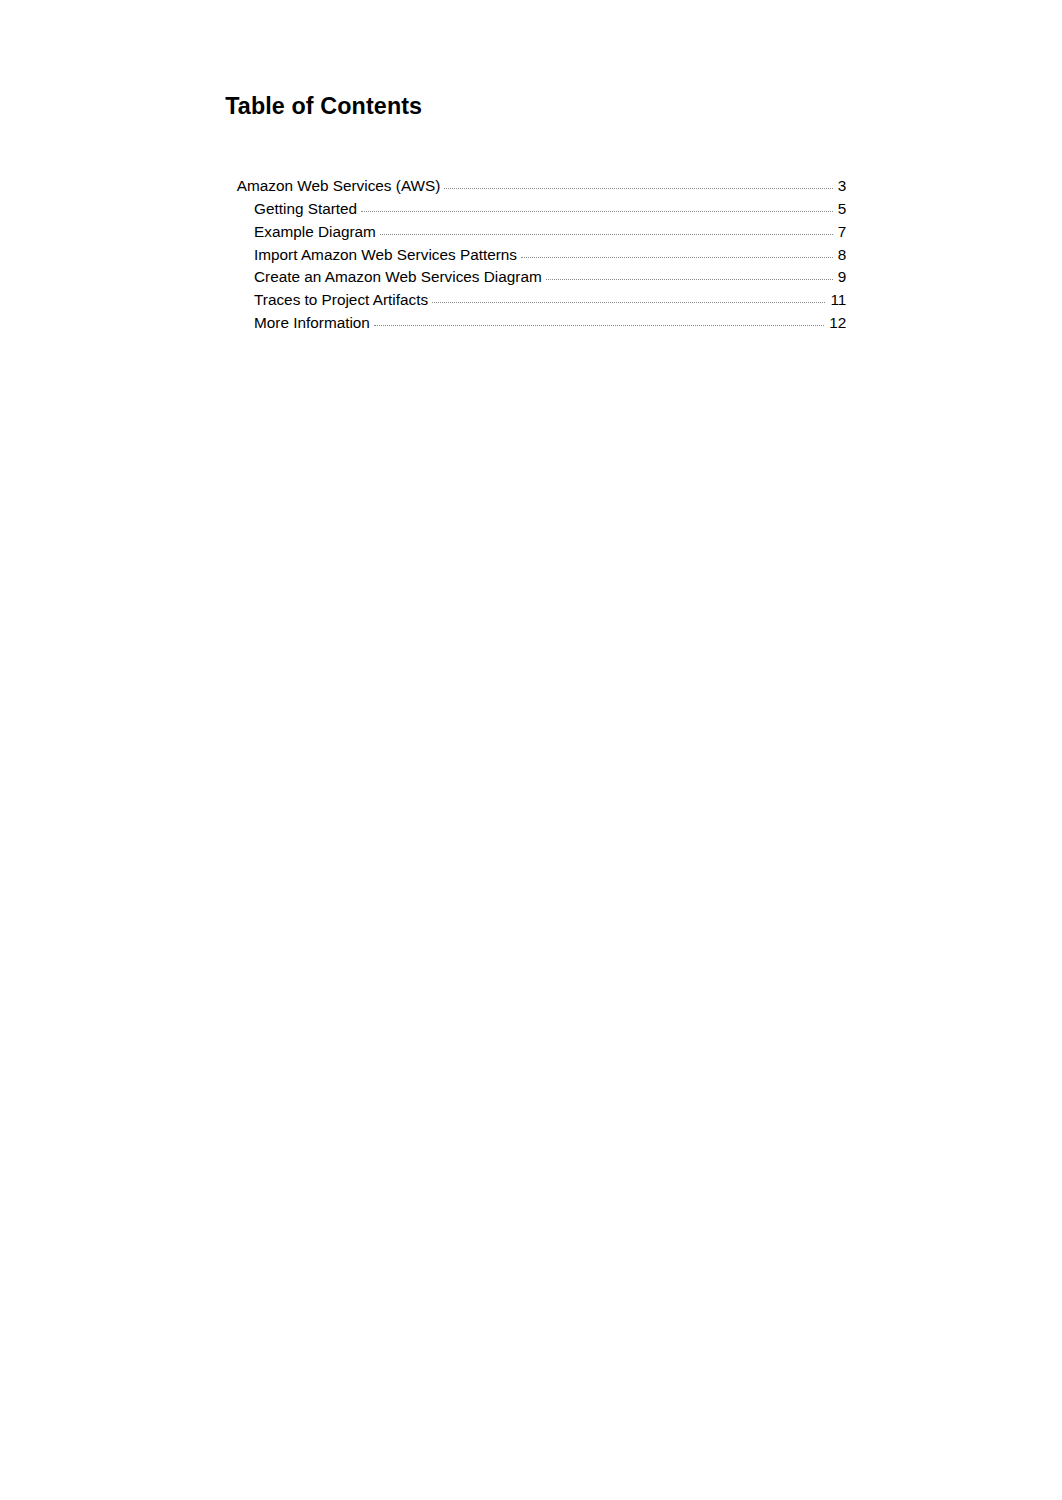Table of Contents
Amazon Web Services (AWS) 3
Getting Started 5
Example Diagram 7
Import Amazon Web Services Patterns 8
Create an Amazon Web Services Diagram 9
Traces to Project Artifacts 11
More Information 12